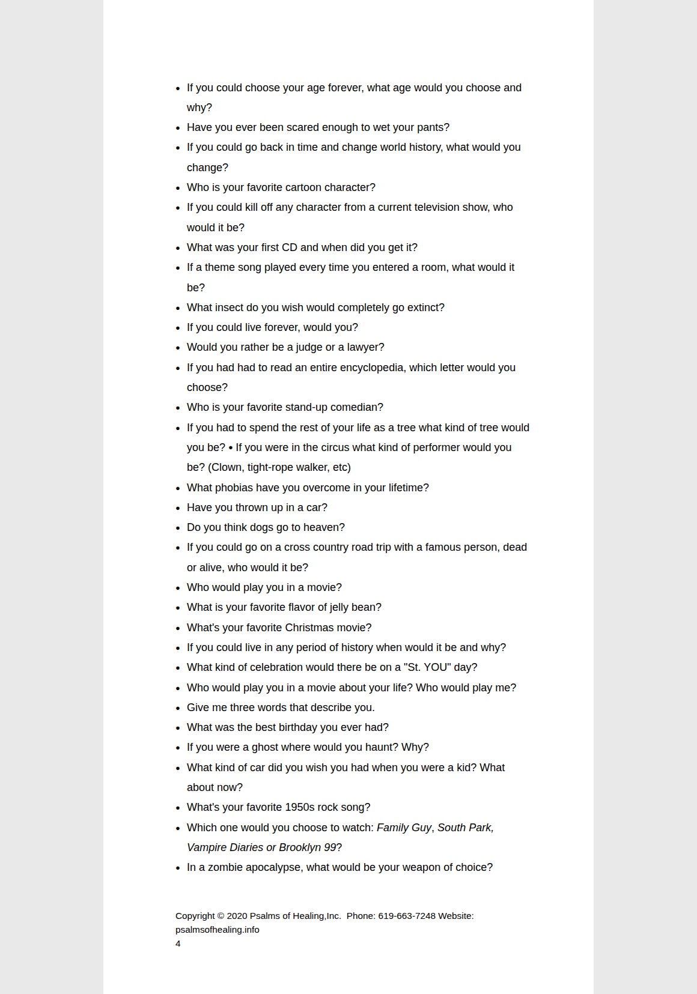If you could choose your age forever, what age would you choose and why?
Have you ever been scared enough to wet your pants?
If you could go back in time and change world history, what would you change?
Who is your favorite cartoon character?
If you could kill off any character from a current television show, who would it be?
What was your first CD and when did you get it?
If a theme song played every time you entered a room, what would it be?
What insect do you wish would completely go extinct?
If you could live forever, would you?
Would you rather be a judge or a lawyer?
If you had had to read an entire encyclopedia, which letter would you choose?
Who is your favorite stand-up comedian?
If you had to spend the rest of your life as a tree what kind of tree would you be? If you were in the circus what kind of performer would you be? (Clown, tight-rope walker, etc)
What phobias have you overcome in your lifetime?
Have you thrown up in a car?
Do you think dogs go to heaven?
If you could go on a cross country road trip with a famous person, dead or alive, who would it be?
Who would play you in a movie?
What is your favorite flavor of jelly bean?
What's your favorite Christmas movie?
If you could live in any period of history when would it be and why?
What kind of celebration would there be on a "St. YOU" day?
Who would play you in a movie about your life? Who would play me?
Give me three words that describe you.
What was the best birthday you ever had?
If you were a ghost where would you haunt? Why?
What kind of car did you wish you had when you were a kid? What about now?
What's your favorite 1950s rock song?
Which one would you choose to watch: Family Guy, South Park, Vampire Diaries or Brooklyn 99?
In a zombie apocalypse, what would be your weapon of choice?
Copyright © 2020 Psalms of Healing,Inc. Phone: 619-663-7248 Website: psalmsofhealing.info 4